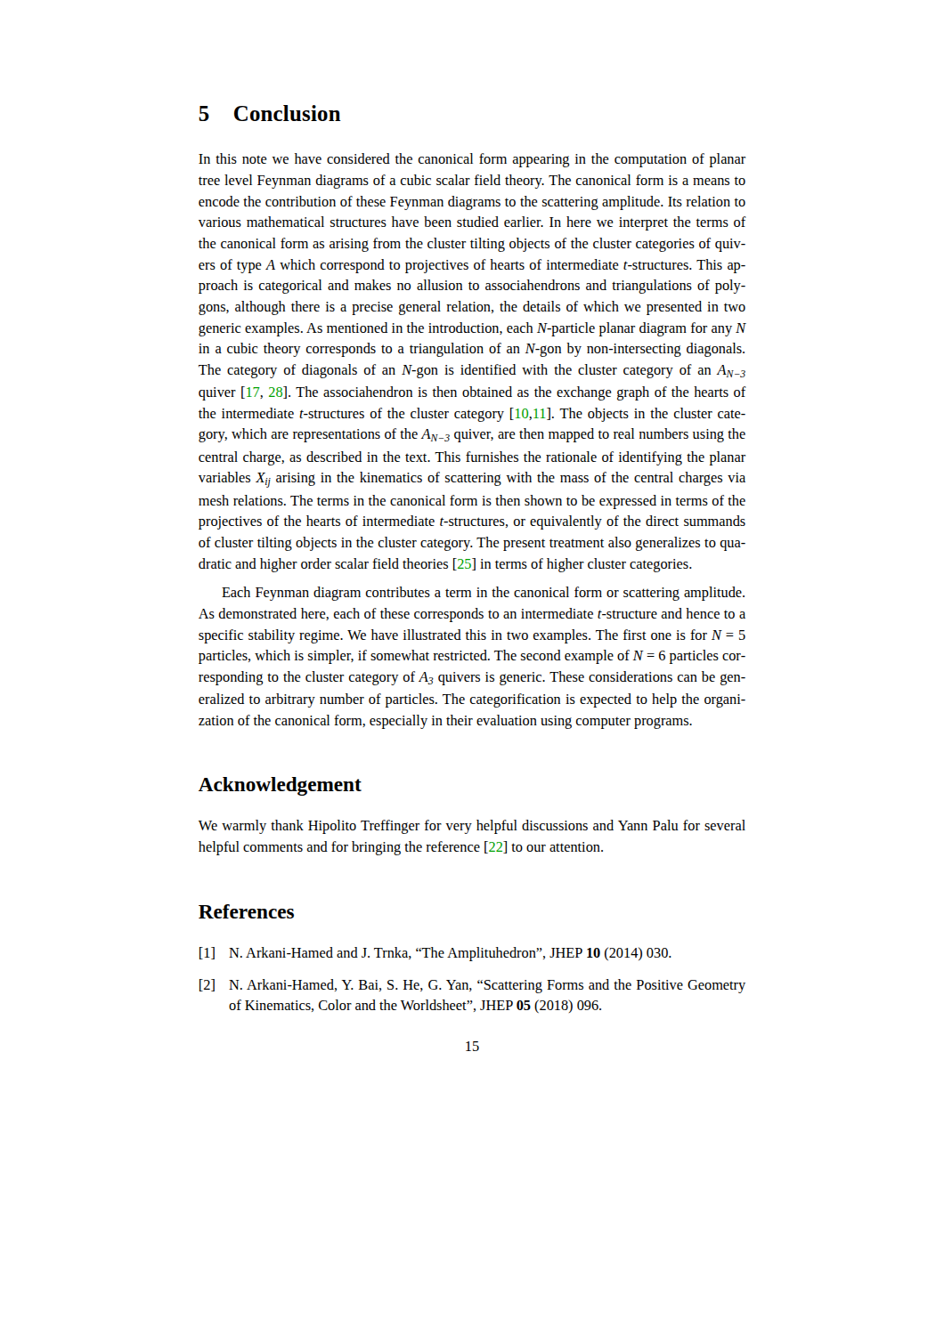5 Conclusion
In this note we have considered the canonical form appearing in the computation of planar tree level Feynman diagrams of a cubic scalar field theory. The canonical form is a means to encode the contribution of these Feynman diagrams to the scattering amplitude. Its relation to various mathematical structures have been studied earlier. In here we interpret the terms of the canonical form as arising from the cluster tilting objects of the cluster categories of quivers of type A which correspond to projectives of hearts of intermediate t-structures. This approach is categorical and makes no allusion to associahendrons and triangulations of polygons, although there is a precise general relation, the details of which we presented in two generic examples. As mentioned in the introduction, each N-particle planar diagram for any N in a cubic theory corresponds to a triangulation of an N-gon by non-intersecting diagonals. The category of diagonals of an N-gon is identified with the cluster category of an AN−3 quiver [17, 28]. The associahendron is then obtained as the exchange graph of the hearts of the intermediate t-structures of the cluster category [10,11]. The objects in the cluster category, which are representations of the AN−3 quiver, are then mapped to real numbers using the central charge, as described in the text. This furnishes the rationale of identifying the planar variables Xij arising in the kinematics of scattering with the mass of the central charges via mesh relations. The terms in the canonical form is then shown to be expressed in terms of the projectives of the hearts of intermediate t-structures, or equivalently of the direct summands of cluster tilting objects in the cluster category. The present treatment also generalizes to quadratic and higher order scalar field theories [25] in terms of higher cluster categories.
Each Feynman diagram contributes a term in the canonical form or scattering amplitude. As demonstrated here, each of these corresponds to an intermediate t-structure and hence to a specific stability regime. We have illustrated this in two examples. The first one is for N = 5 particles, which is simpler, if somewhat restricted. The second example of N = 6 particles corresponding to the cluster category of A3 quivers is generic. These considerations can be generalized to arbitrary number of particles. The categorification is expected to help the organization of the canonical form, especially in their evaluation using computer programs.
Acknowledgement
We warmly thank Hipolito Treffinger for very helpful discussions and Yann Palu for several helpful comments and for bringing the reference [22] to our attention.
References
[1]
N. Arkani-Hamed and J. Trnka, “The Amplituhedron”, JHEP 10 (2014) 030.
[2]
N. Arkani-Hamed, Y. Bai, S. He, G. Yan, “Scattering Forms and the Positive Geometry of Kinematics, Color and the Worldsheet”, JHEP 05 (2018) 096.
15